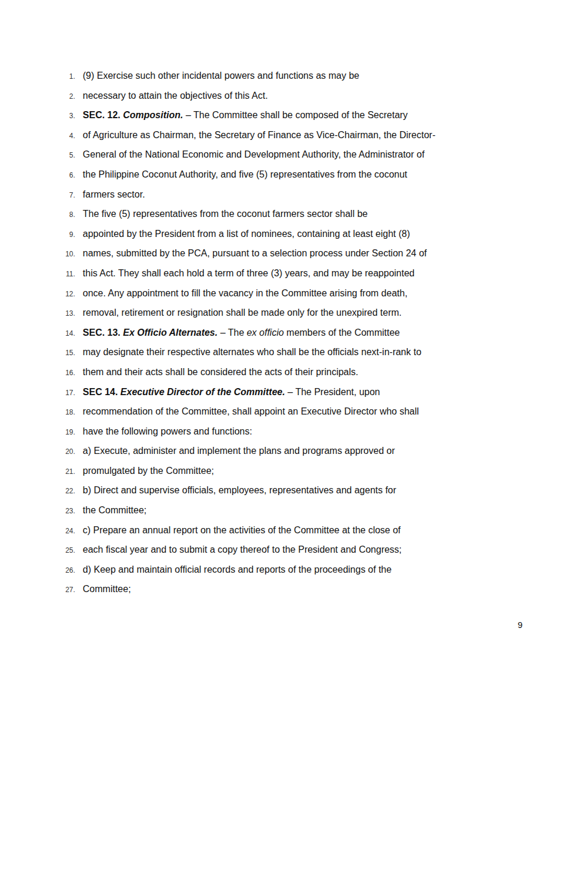(9) Exercise such other incidental powers and functions as may be
necessary to attain the objectives of this Act.
SEC. 12. Composition. – The Committee shall be composed of the Secretary
of Agriculture as Chairman, the Secretary of Finance as Vice-Chairman, the Director-
General of the National Economic and Development Authority, the Administrator of
the Philippine Coconut Authority, and five (5) representatives from the coconut
farmers sector.
The five (5) representatives from the coconut farmers sector shall be
appointed by the President from a list of nominees, containing at least eight (8)
names, submitted by the PCA, pursuant to a selection process under Section 24 of
this Act. They shall each hold a term of three (3) years, and may be reappointed
once. Any appointment to fill the vacancy in the Committee arising from death,
removal, retirement or resignation shall be made only for the unexpired term.
SEC. 13. Ex Officio Alternates. – The ex officio members of the Committee
may designate their respective alternates who shall be the officials next-in-rank to
them and their acts shall be considered the acts of their principals.
SEC 14. Executive Director of the Committee. – The President, upon
recommendation of the Committee, shall appoint an Executive Director who shall
have the following powers and functions:
a) Execute, administer and implement the plans and programs approved or
promulgated by the Committee;
b) Direct and supervise officials, employees, representatives and agents for
the Committee;
c) Prepare an annual report on the activities of the Committee at the close of
each fiscal year and to submit a copy thereof to the President and Congress;
d) Keep and maintain official records and reports of the proceedings of the
Committee;
9